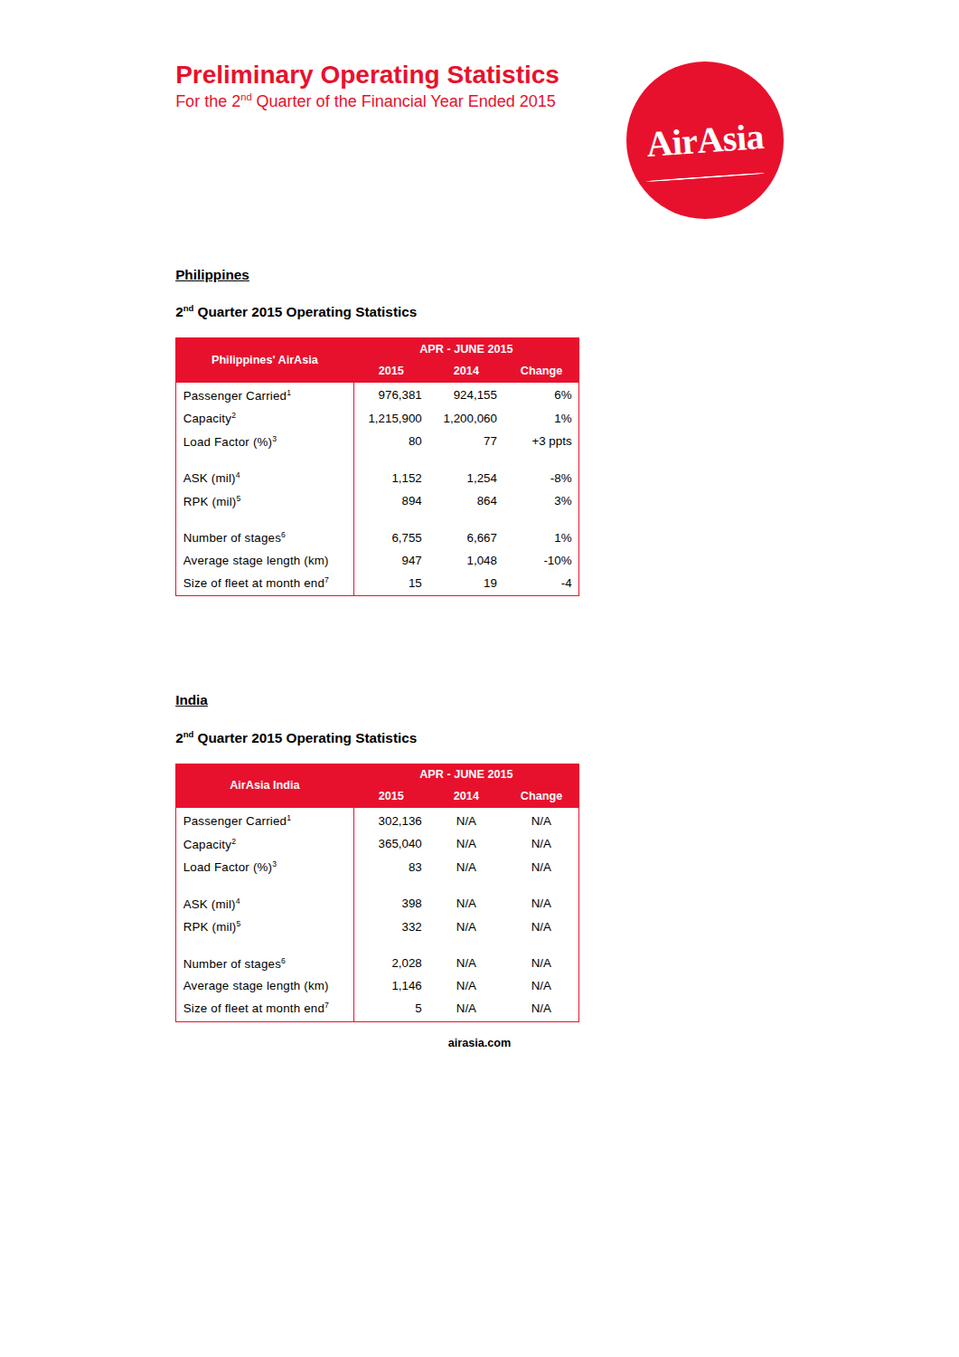Preliminary Operating Statistics
For the 2nd Quarter of the Financial Year Ended 2015
AirAsia
Philippines
2nd Quarter 2015 Operating Statistics
| Philippines' AirAsia | APR - JUNE 2015 |
| --- | --- |
| 2015 | 2014 | Change |
| Passenger Carried 1 | 976,381 | 924,155 | 6% |
| Capacity 2 | 1,215,900 | 1,200,060 | 1% |
| Load Factor (%) 3 | 80 | 77 | +3 ppts |
| ASK (mil) 4 | 1,152 | 1,254 | -8% |
| RPK (mil) 5 | 894 | 864 | 3% |
| Number of stages 6 | 6,755 | 6,667 | 1% |
| Average stage length (km) | 947 | 1,048 | -10% |
| Size of fleet at month end 7 | 15 | 19 | -4 |
India
2nd Quarter 2015 Operating Statistics
| AirAsia India | APR - JUNE 2015 |
| --- | --- |
| 2015 | 2014 | Change |
| Passenger Carried 1 | 302,136 | N/A | N/A |
| Capacity 2 | 365,040 | N/A | N/A |
| Load Factor (%) 3 | 83 | N/A | N/A |
| ASK (mil) 4 | 398 | N/A | N/A |
| RPK (mil) 5 | 332 | N/A | N/A |
| Number of stages 6 | 2,028 | N/A | N/A |
| Average stage length (km) | 1,146 | N/A | N/A |
| Size of fleet at month end 7 | 5 | N/A | N/A |
airasia.com